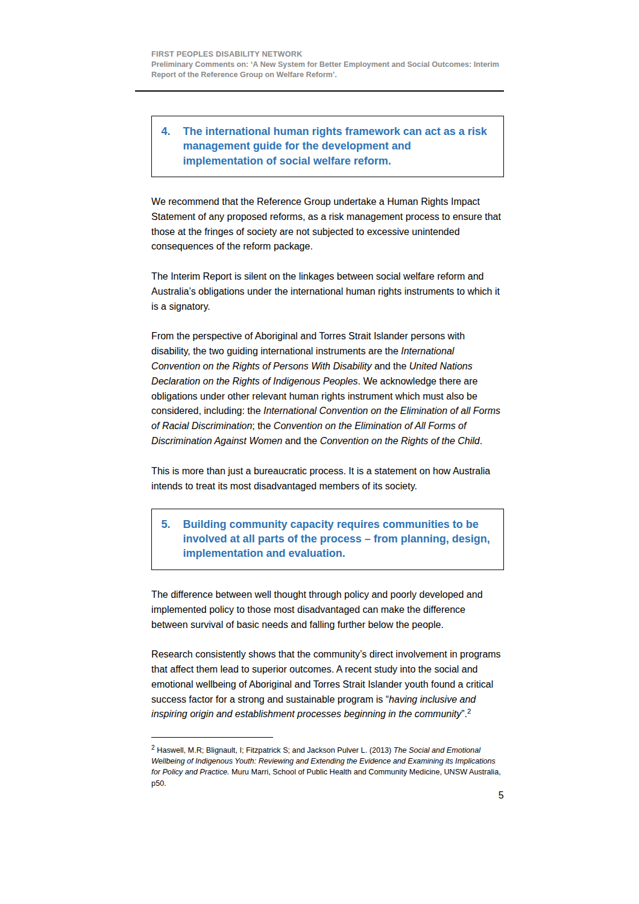FIRST PEOPLES DISABILITY NETWORK
Preliminary Comments on: ‘A New System for Better Employment and Social Outcomes: Interim
Report of the Reference Group on Welfare Reform’.
4. The international human rights framework can act as a risk management guide for the development and implementation of social welfare reform.
We recommend that the Reference Group undertake a Human Rights Impact Statement of any proposed reforms, as a risk management process to ensure that those at the fringes of society are not subjected to excessive unintended consequences of the reform package.
The Interim Report is silent on the linkages between social welfare reform and Australia’s obligations under the international human rights instruments to which it is a signatory.
From the perspective of Aboriginal and Torres Strait Islander persons with disability, the two guiding international instruments are the International Convention on the Rights of Persons With Disability and the United Nations Declaration on the Rights of Indigenous Peoples. We acknowledge there are obligations under other relevant human rights instrument which must also be considered, including: the International Convention on the Elimination of all Forms of Racial Discrimination; the Convention on the Elimination of All Forms of Discrimination Against Women and the Convention on the Rights of the Child.
This is more than just a bureaucratic process. It is a statement on how Australia intends to treat its most disadvantaged members of its society.
5. Building community capacity requires communities to be involved at all parts of the process – from planning, design, implementation and evaluation.
The difference between well thought through policy and poorly developed and implemented policy to those most disadvantaged can make the difference between survival of basic needs and falling further below the people.
Research consistently shows that the community’s direct involvement in programs that affect them lead to superior outcomes. A recent study into the social and emotional wellbeing of Aboriginal and Torres Strait Islander youth found a critical success factor for a strong and sustainable program is “having inclusive and inspiring origin and establishment processes beginning in the community”.2
2 Haswell, M.R; Blignault, I; Fitzpatrick S; and Jackson Pulver L. (2013) The Social and Emotional Wellbeing of Indigenous Youth: Reviewing and Extending the Evidence and Examining its Implications for Policy and Practice. Muru Marri, School of Public Health and Community Medicine, UNSW Australia, p50.
5